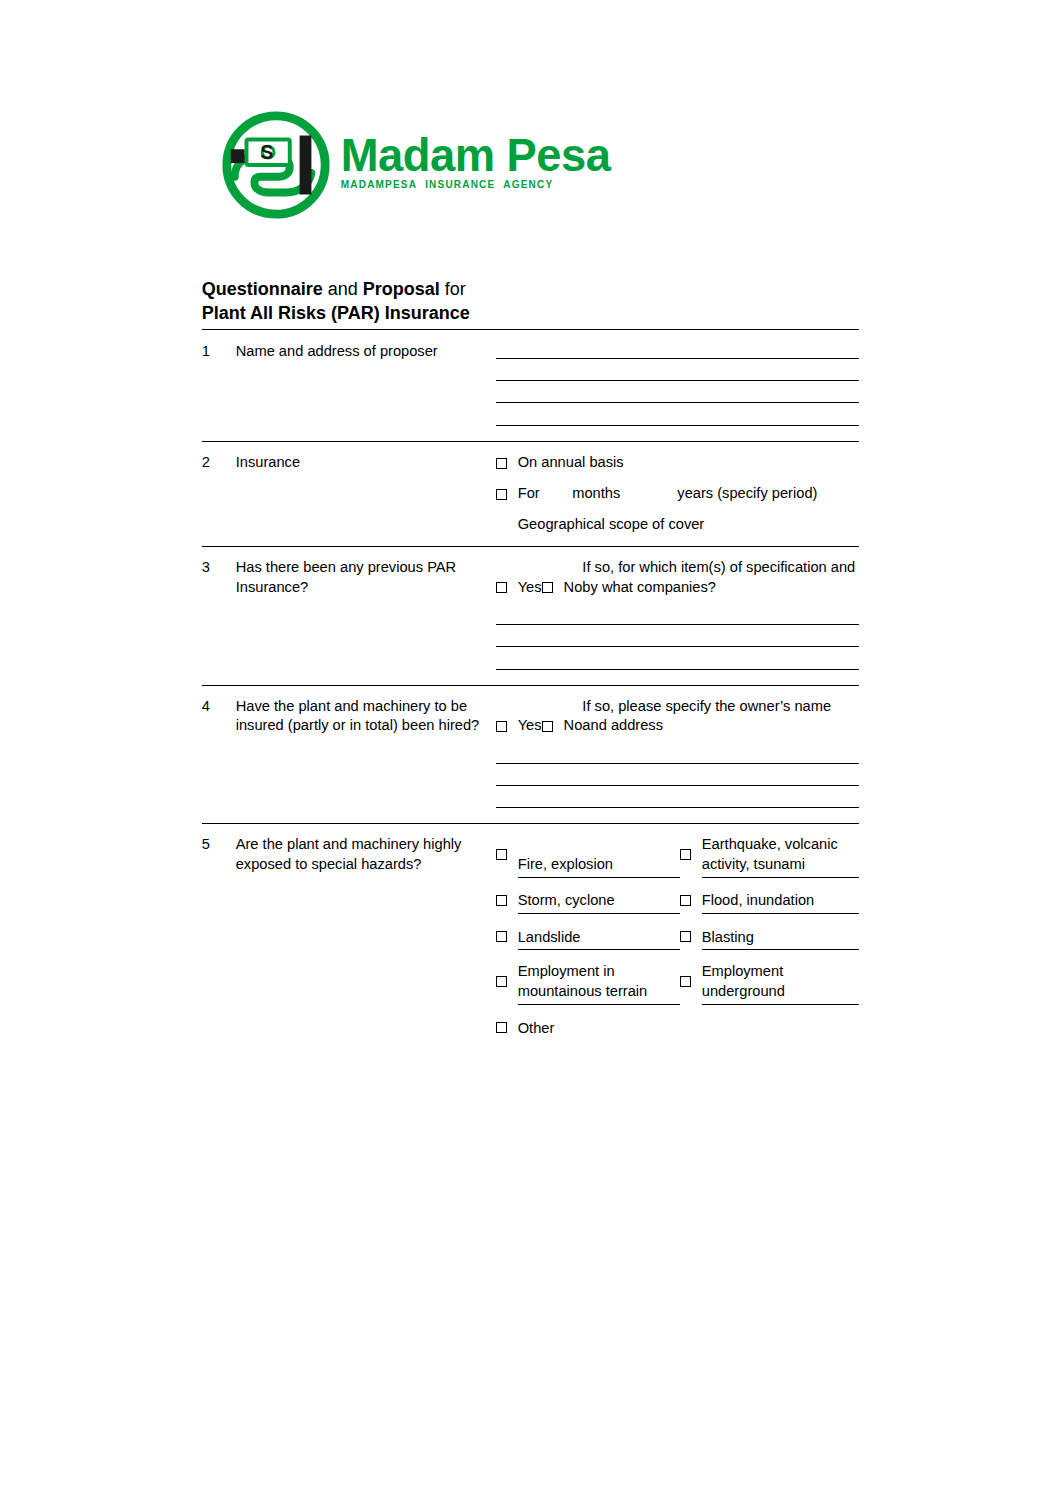S
Madam Pesa
MADAMPESA INSURANCE AGENCY
Questionnaire and Proposal for
Plant All Risks (PAR) Insurance
| 1 | Name and address of proposer | |
| 2 | Insurance | / / On annual basis / / / / For months years (specify period) / / / / Geographical scope of cover / / |
| 3 | Has there been any previous PAR Insurance? | / / Yes / / No / If so, for which item(s) of specification and by what companies? / |
| 4 | Have the plant and machinery to be insured (partly or in total) been hired? | / / Yes / / No / If so, please specify the owner’s name and address / |
| 5 | Are the plant and machinery highly exposed to special hazards? | / / Fire, explosion / / Earthquake, volcanic activity, tsunami / / / Storm, cyclone / / Flood, inundation / / / Landslide / / Blasting / / / Employment in mountainous terrain / / Employment underground / / / Other / |